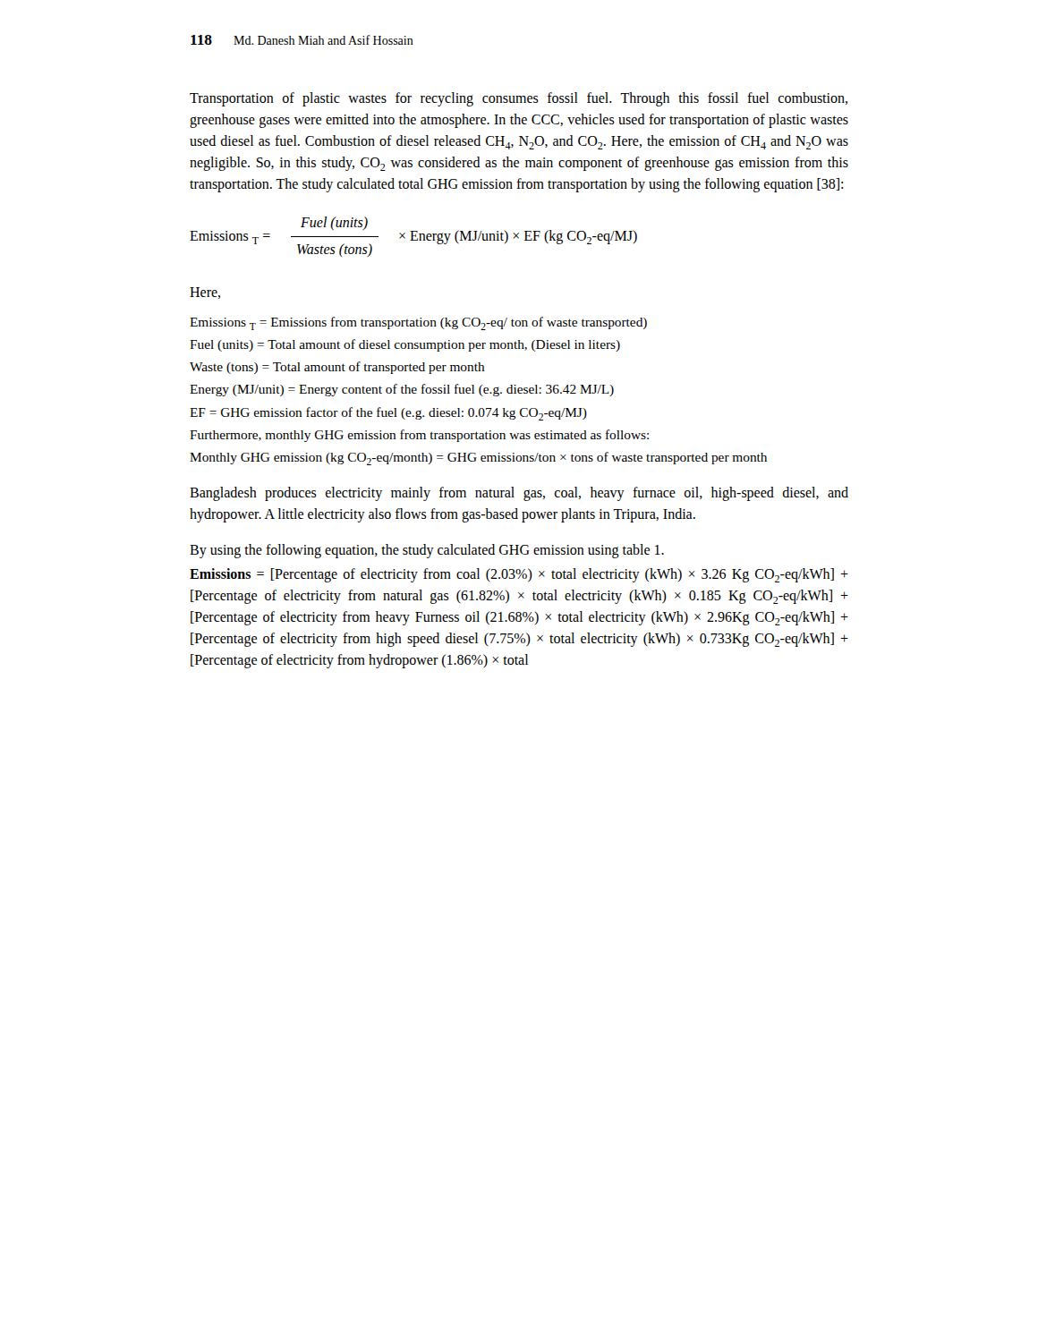118 Md. Danesh Miah and Asif Hossain
Transportation of plastic wastes for recycling consumes fossil fuel. Through this fossil fuel combustion, greenhouse gases were emitted into the atmosphere. In the CCC, vehicles used for transportation of plastic wastes used diesel as fuel. Combustion of diesel released CH4, N2O, and CO2. Here, the emission of CH4 and N2O was negligible. So, in this study, CO2 was considered as the main component of greenhouse gas emission from this transportation. The study calculated total GHG emission from transportation by using the following equation [38]:
Emissions T = Fuel (units) Wastes (tons) × Energy (MJ/unit) × EF (kg CO2-eq/MJ)
Here,
Emissions T = Emissions from transportation (kg CO2-eq/ ton of waste transported)
Fuel (units) = Total amount of diesel consumption per month, (Diesel in liters)
Waste (tons) = Total amount of transported per month
Energy (MJ/unit) = Energy content of the fossil fuel (e.g. diesel: 36.42 MJ/L)
EF = GHG emission factor of the fuel (e.g. diesel: 0.074 kg CO2-eq/MJ)
Furthermore, monthly GHG emission from transportation was estimated as follows:
Monthly GHG emission (kg CO2-eq/month) = GHG emissions/ton × tons of waste transported per month
Bangladesh produces electricity mainly from natural gas, coal, heavy furnace oil, high-speed diesel, and hydropower. A little electricity also flows from gas-based power plants in Tripura, India.
By using the following equation, the study calculated GHG emission using table 1.
Emissions = [Percentage of electricity from coal (2.03%) × total electricity (kWh) × 3.26 Kg CO2-eq/kWh] + [Percentage of electricity from natural gas (61.82%) × total electricity (kWh) × 0.185 Kg CO2-eq/kWh] + [Percentage of electricity from heavy Furness oil (21.68%) × total electricity (kWh) × 2.96Kg CO2-eq/kWh] + [Percentage of electricity from high speed diesel (7.75%) × total electricity (kWh) × 0.733Kg CO2-eq/kWh] + [Percentage of electricity from hydropower (1.86%) × total